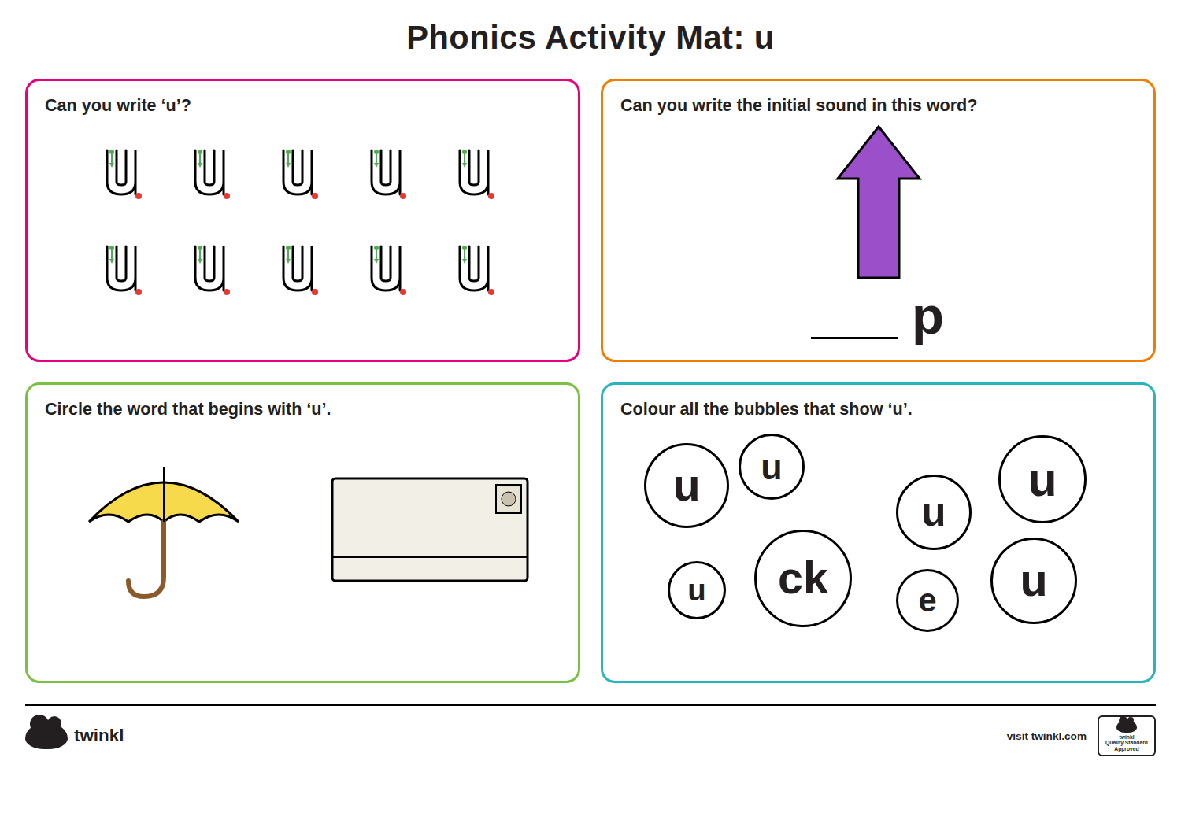Phonics Activity Mat: u
Can you write ‘u’?
Can you write the initial sound in this word?
p
Circle the word that begins with ‘u’.
Colour all the bubbles that show ‘u’.
u u u u u ck e u
twinkl
visit twinkl.com
twinkl
Quality Standard
Approved